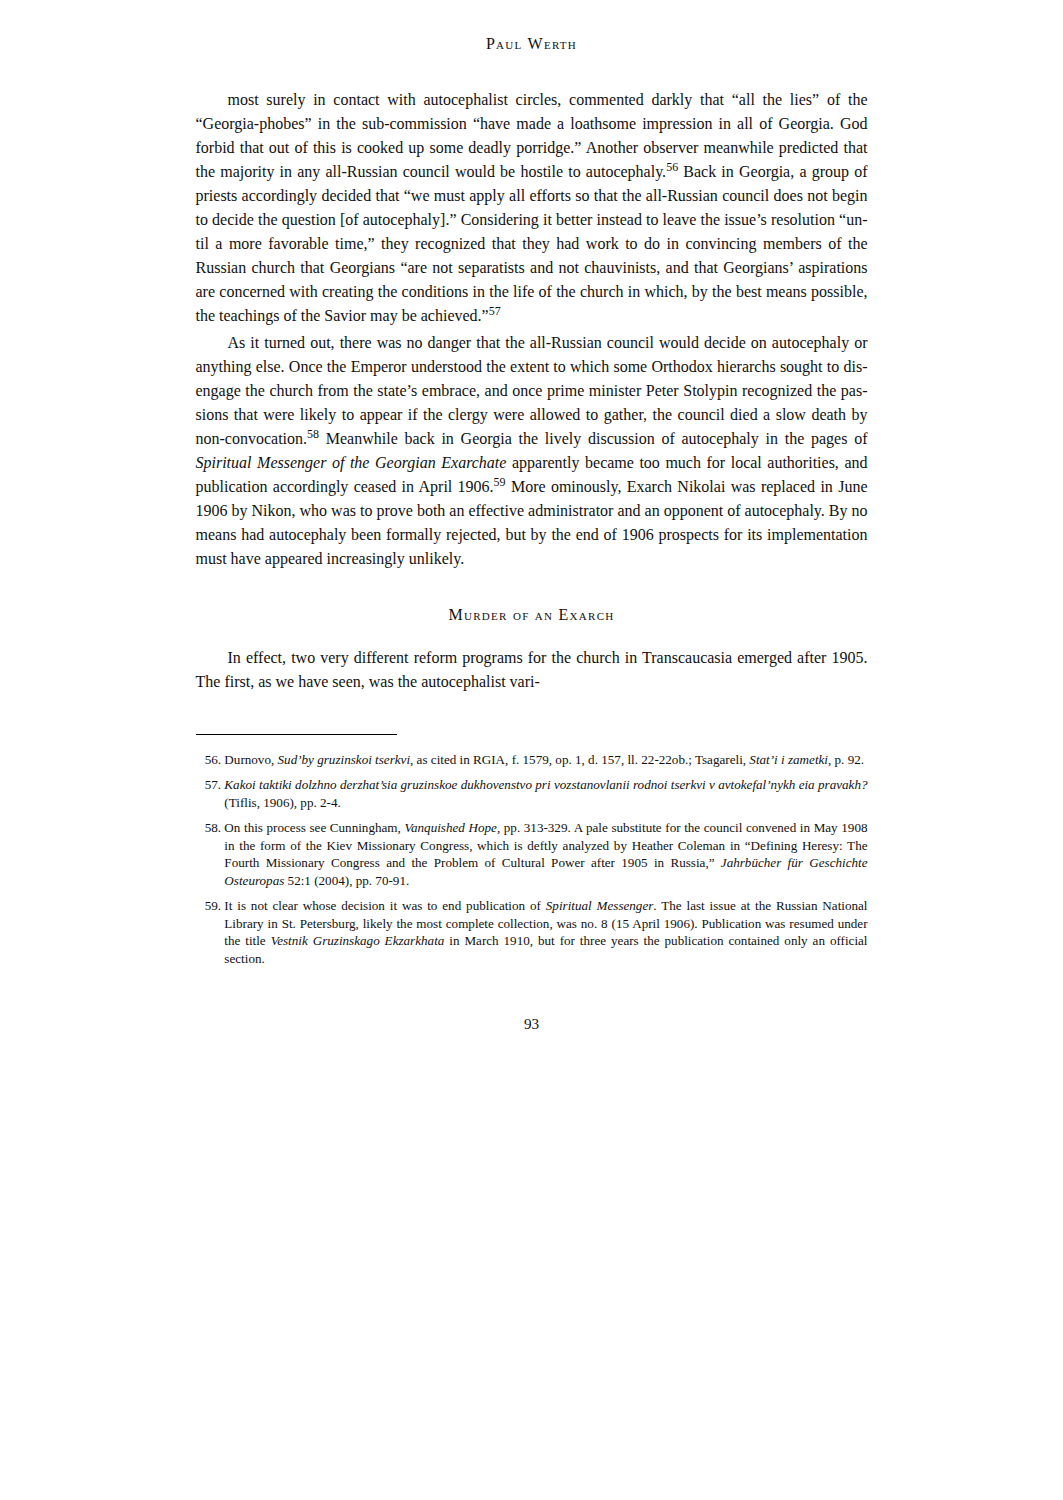Paul Werth
most surely in contact with autocephalist circles, commented darkly that “all the lies” of the “Georgia-phobes” in the sub-commission “have made a loathsome impression in all of Georgia. God forbid that out of this is cooked up some deadly porridge.” Another observer meanwhile predicted that the majority in any all-Russian council would be hostile to autocephaly.56 Back in Georgia, a group of priests accordingly decided that “we must apply all efforts so that the all-Russian council does not begin to decide the question [of autocephaly].” Considering it better instead to leave the issue’s resolution “until a more favorable time,” they recognized that they had work to do in convincing members of the Russian church that Georgians “are not separatists and not chauvinists, and that Georgians’ aspirations are concerned with creating the conditions in the life of the church in which, by the best means possible, the teachings of the Savior may be achieved.”57
As it turned out, there was no danger that the all-Russian council would decide on autocephaly or anything else. Once the Emperor understood the extent to which some Orthodox hierarchs sought to disengage the church from the state’s embrace, and once prime minister Peter Stolypin recognized the passions that were likely to appear if the clergy were allowed to gather, the council died a slow death by non-convocation.58 Meanwhile back in Georgia the lively discussion of autocephaly in the pages of Spiritual Messenger of the Georgian Exarchate apparently became too much for local authorities, and publication accordingly ceased in April 1906.59 More ominously, Exarch Nikolai was replaced in June 1906 by Nikon, who was to prove both an effective administrator and an opponent of autocephaly. By no means had autocephaly been formally rejected, but by the end of 1906 prospects for its implementation must have appeared increasingly unlikely.
Murder of an Exarch
In effect, two very different reform programs for the church in Transcaucasia emerged after 1905. The first, as we have seen, was the autocephalist vari-
Durnovo, Sud’by gruzinskoi tserkvi, as cited in RGIA, f. 1579, op. 1, d. 157, ll. 22-22ob.; Tsagareli, Stat’i i zametki, p. 92.
Kakoi taktiki dolzhno derzhat’sia gruzinskoe dukhovenstvo pri vozstanovlanii rodnoi tserkvi v avtokefal’nykh eia pravakh? (Tiflis, 1906), pp. 2-4.
On this process see Cunningham, Vanquished Hope, pp. 313-329. A pale substitute for the council convened in May 1908 in the form of the Kiev Missionary Congress, which is deftly analyzed by Heather Coleman in “Defining Heresy: The Fourth Missionary Congress and the Problem of Cultural Power after 1905 in Russia,” Jahrbücher für Geschichte Osteuropas 52:1 (2004), pp. 70-91.
It is not clear whose decision it was to end publication of Spiritual Messenger. The last issue at the Russian National Library in St. Petersburg, likely the most complete collection, was no. 8 (15 April 1906). Publication was resumed under the title Vestnik Gruzinskago Ekzarkhata in March 1910, but for three years the publication contained only an official section.
93